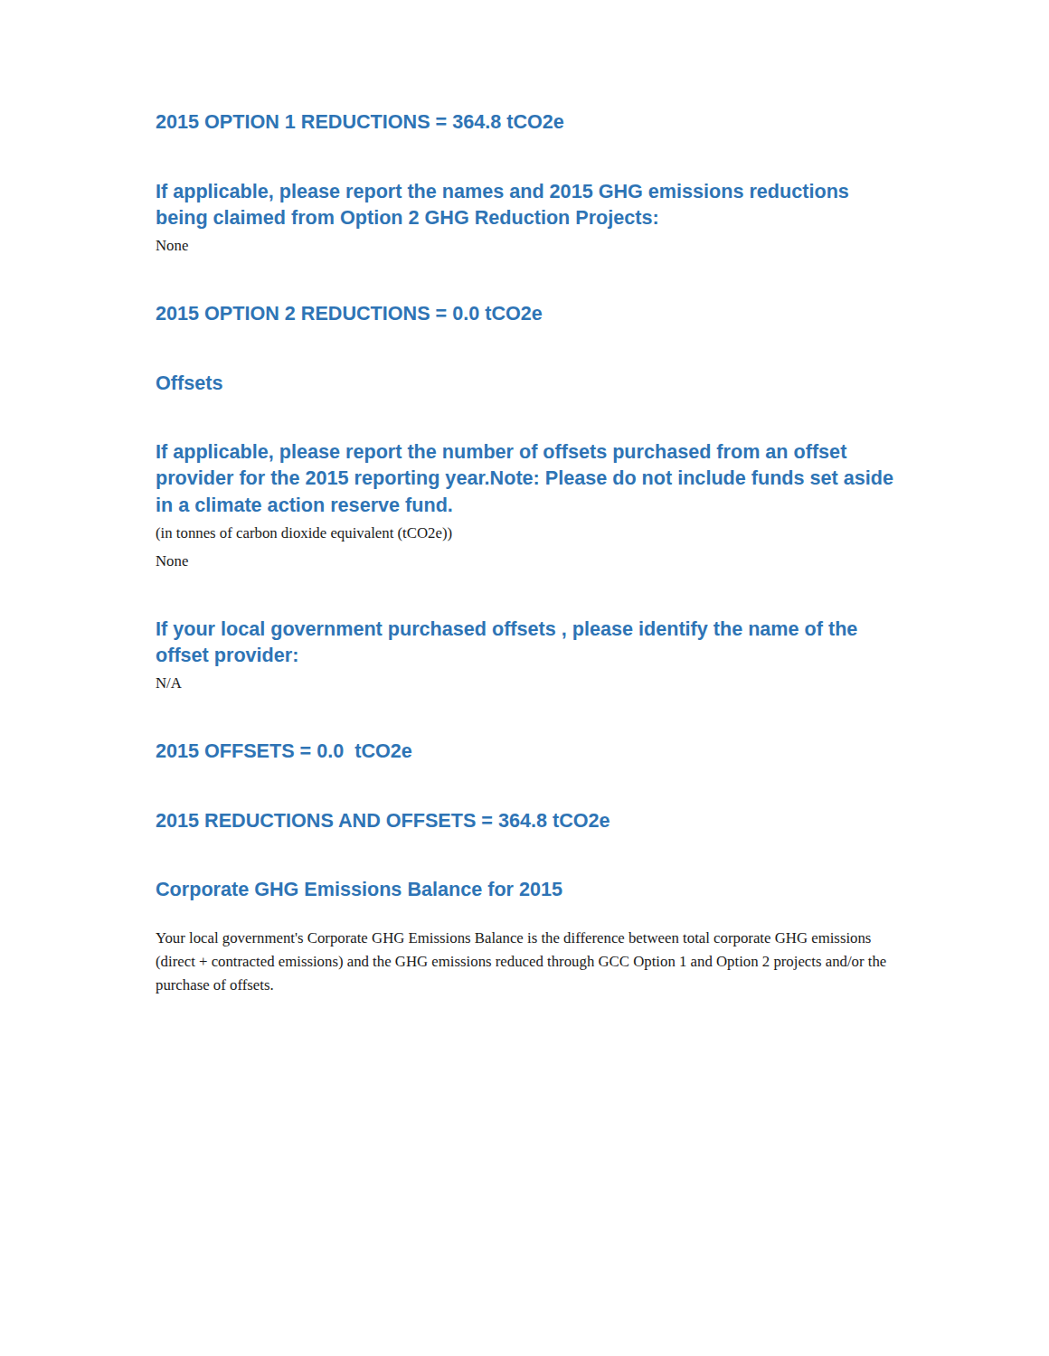2015 OPTION 1 REDUCTIONS = 364.8 tCO2e
If applicable, please report the names and 2015 GHG emissions reductions being claimed from Option 2 GHG Reduction Projects:
None
2015 OPTION 2 REDUCTIONS = 0.0 tCO2e
Offsets
If applicable, please report the number of offsets purchased from an offset provider for the 2015 reporting year.Note: Please do not include funds set aside in a climate action reserve fund.
(in tonnes of carbon dioxide equivalent (tCO2e))
None
If your local government purchased offsets , please identify the name of the offset provider:
N/A
2015 OFFSETS = 0.0 tCO2e
2015 REDUCTIONS AND OFFSETS = 364.8 tCO2e
Corporate GHG Emissions Balance for 2015
Your local government's Corporate GHG Emissions Balance is the difference between total corporate GHG emissions (direct + contracted emissions) and the GHG emissions reduced through GCC Option 1 and Option 2 projects and/or the purchase of offsets.